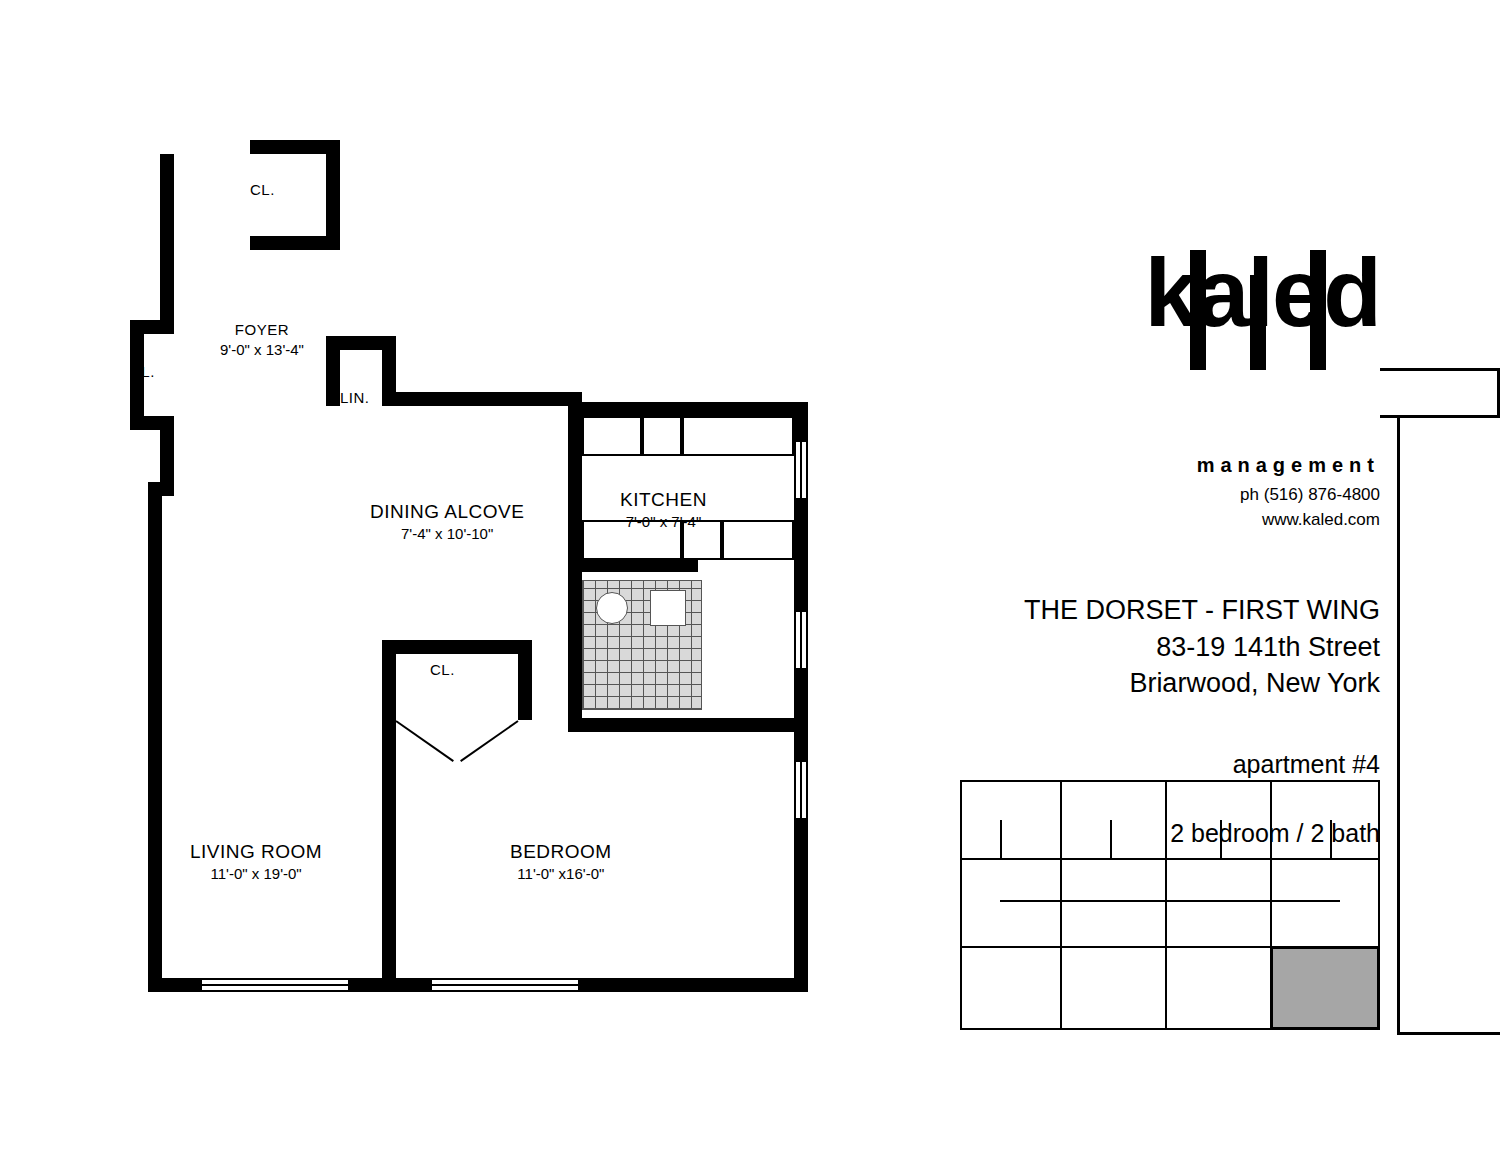CL.
FOYER
9'-0" x 13'-4"
CL.
LIN.
DINING ALCOVE
7'-4" x 10'-10"
KITCHEN
7'-0" x 7'-4"
CL.
LIVING ROOM
11'-0" x 19'-0"
BEDROOM
11'-0" x16'-0"
kaled
management
ph (516) 876-4800
www.kaled.com
THE DORSET - FIRST WING
83-19 141th Street
Briarwood, New York
apartment #4
2 bedroom / 2 bath